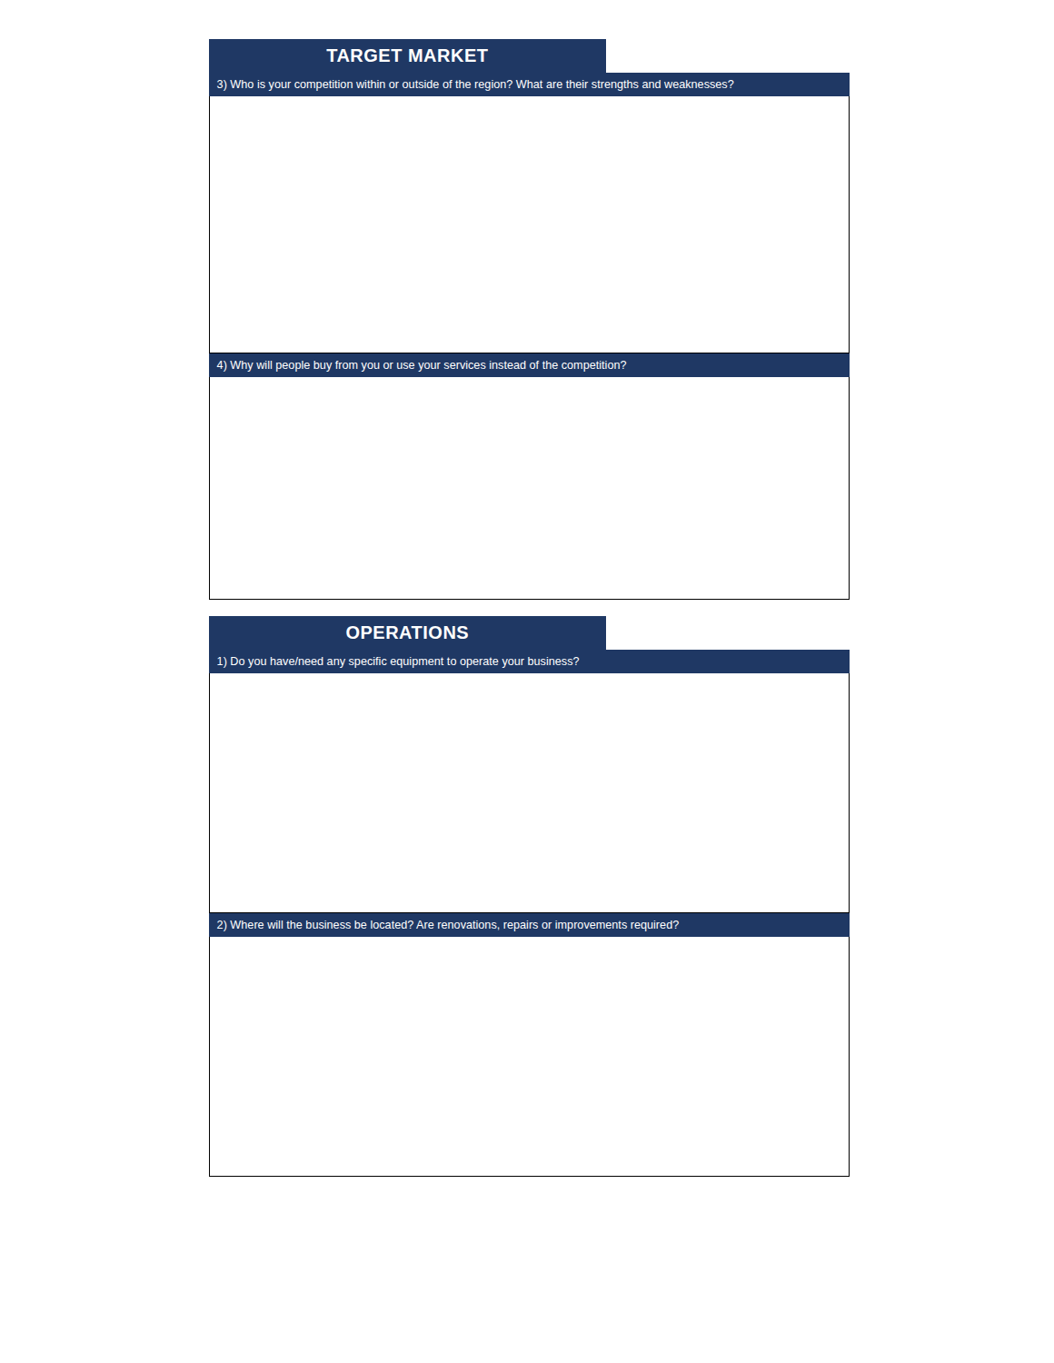TARGET MARKET
3) Who is your competition within or outside of the region? What are their strengths and weaknesses?
4) Why will people buy from you or use your services instead of the competition?
OPERATIONS
1) Do you have/need any specific equipment to operate your business?
2) Where will the business be located? Are renovations, repairs or improvements required?